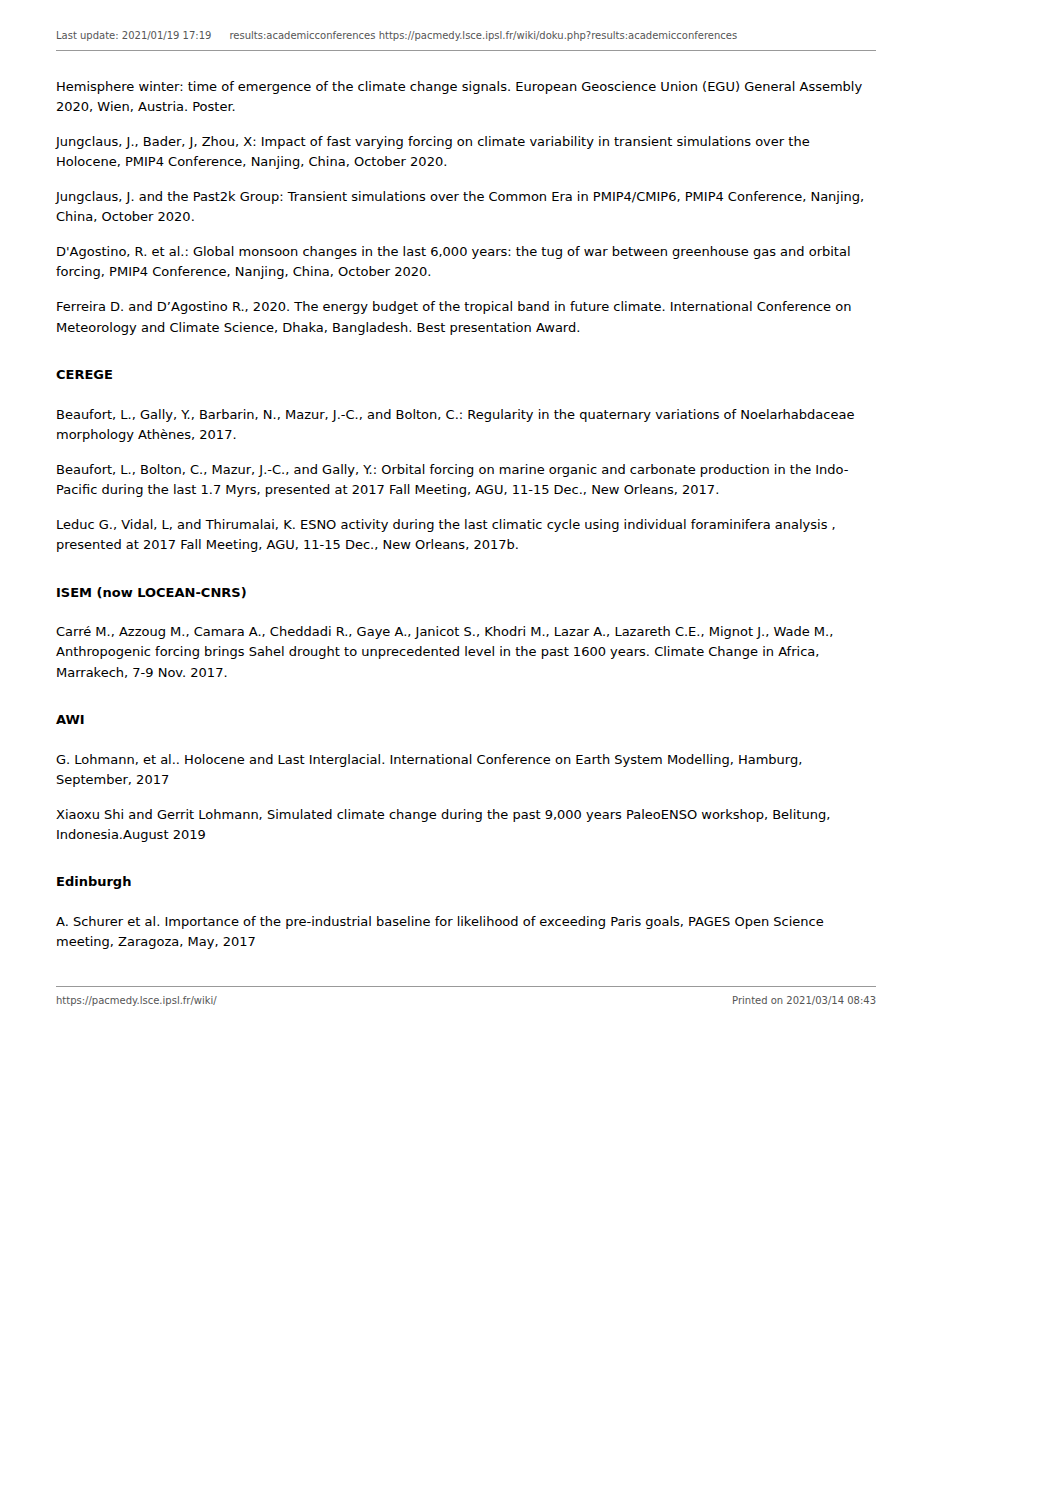Last update: 2021/01/19 17:19 results:academicconferences https://pacmedy.lsce.ipsl.fr/wiki/doku.php?results:academicconferences
Hemisphere winter: time of emergence of the climate change signals. European Geoscience Union (EGU) General Assembly 2020, Wien, Austria. Poster.
Jungclaus, J., Bader, J, Zhou, X: Impact of fast varying forcing on climate variability in transient simulations over the Holocene, PMIP4 Conference, Nanjing, China, October 2020.
Jungclaus, J. and the Past2k Group: Transient simulations over the Common Era in PMIP4/CMIP6, PMIP4 Conference, Nanjing, China, October 2020.
D'Agostino, R. et al.: Global monsoon changes in the last 6,000 years: the tug of war between greenhouse gas and orbital forcing, PMIP4 Conference, Nanjing, China, October 2020.
Ferreira D. and D’Agostino R., 2020. The energy budget of the tropical band in future climate. International Conference on Meteorology and Climate Science, Dhaka, Bangladesh. Best presentation Award.
CEREGE
Beaufort, L., Gally, Y., Barbarin, N., Mazur, J.-C., and Bolton, C.: Regularity in the quaternary variations of Noelarhabdaceae morphology Athènes, 2017.
Beaufort, L., Bolton, C., Mazur, J.-C., and Gally, Y.: Orbital forcing on marine organic and carbonate production in the Indo-Pacific during the last 1.7 Myrs, presented at 2017 Fall Meeting, AGU, 11-15 Dec., New Orleans, 2017.
Leduc G., Vidal, L, and Thirumalai, K. ESNO activity during the last climatic cycle using individual foraminifera analysis , presented at 2017 Fall Meeting, AGU, 11-15 Dec., New Orleans, 2017b.
ISEM (now LOCEAN-CNRS)
Carré M., Azzoug M., Camara A., Cheddadi R., Gaye A., Janicot S., Khodri M., Lazar A., Lazareth C.E., Mignot J., Wade M., Anthropogenic forcing brings Sahel drought to unprecedented level in the past 1600 years. Climate Change in Africa, Marrakech, 7-9 Nov. 2017.
AWI
G. Lohmann, et al.. Holocene and Last Interglacial. International Conference on Earth System Modelling, Hamburg, September, 2017
Xiaoxu Shi and Gerrit Lohmann, Simulated climate change during the past 9,000 years PaleoENSO workshop, Belitung, Indonesia.August 2019
Edinburgh
A. Schurer et al. Importance of the pre-industrial baseline for likelihood of exceeding Paris goals, PAGES Open Science meeting, Zaragoza, May, 2017
https://pacmedy.lsce.ipsl.fr/wiki/ Printed on 2021/03/14 08:43